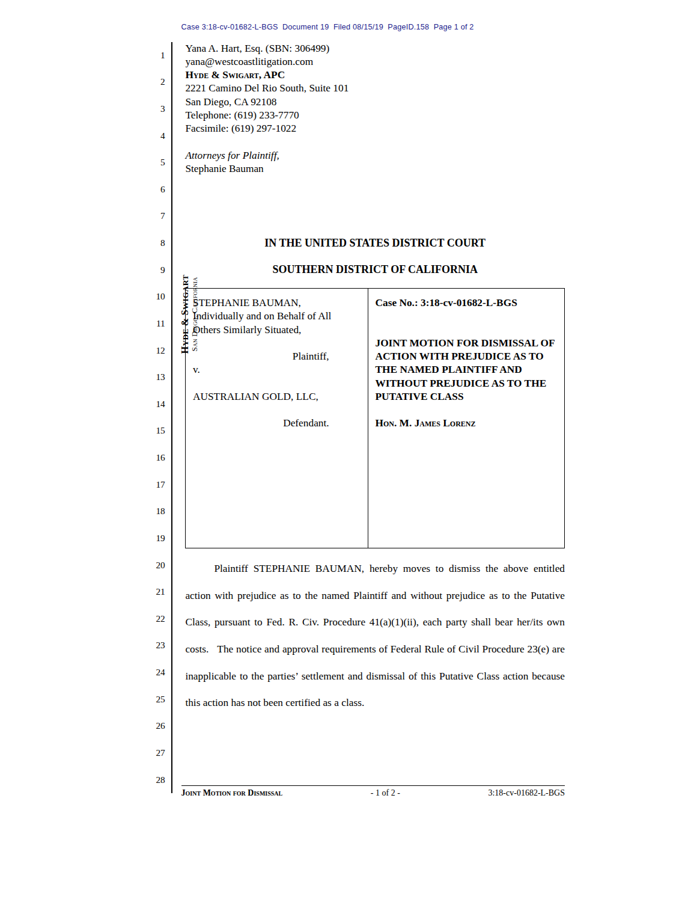Case 3:18-cv-01682-L-BGS Document 19 Filed 08/15/19 PageID.158 Page 1 of 2
1 2 3 4 5 6 7 8 9 10 11 12 13 14 15 16 17 18 19 20 21 22 23 24 25 26 27 28
HYDE & SWIGART San Diego, California
Yana A. Hart, Esq. (SBN: 306499)
yana@westcoastlitigation.com
Hyde & Swigart, APC
2221 Camino Del Rio South, Suite 101
San Diego, CA 92108
Telephone: (619) 233-7770
Facsimile: (619) 297-1022
Attorneys for Plaintiff,
Stephanie Bauman
IN THE UNITED STATES DISTRICT COURT
SOUTHERN DISTRICT OF CALIFORNIA
| STEPHANIE BAUMAN, Individually and on Behalf of All Others Similarly Situated, Plaintiff, v. AUSTRALIAN GOLD, LLC, Defendant. | Case No.: 3:18-cv-01682-L-BGS JOINT MOTION FOR DISMISSAL OF ACTION WITH PREJUDICE AS TO THE NAMED PLAINTIFF AND WITHOUT PREJUDICE AS TO THE PUTATIVE CLASS Hon. M. James Lorenz |
Plaintiff STEPHANIE BAUMAN, hereby moves to dismiss the above entitled action with prejudice as to the named Plaintiff and without prejudice as to the Putative Class, pursuant to Fed. R. Civ. Procedure 41(a)(1)(ii), each party shall bear her/its own costs. The notice and approval requirements of Federal Rule of Civil Procedure 23(e) are inapplicable to the parties’ settlement and dismissal of this Putative Class action because this action has not been certified as a class.
Joint Motion for Dismissal - 1 of 2 - 3:18-cv-01682-L-BGS